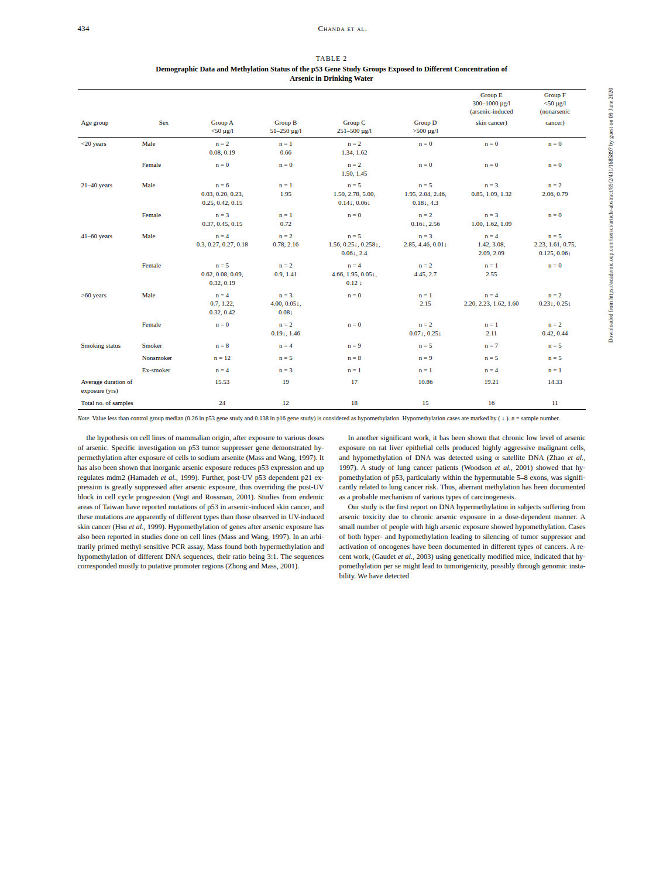434
Chanda et al.
Downloaded from https://academic.oup.com/toxsci/article-abstract/89/2/431/1685897 by guest on 09 June 2020
TABLE 2
Demographic Data and Methylation Status of the p53 Gene Study Groups Exposed to Different Concentration of
Arsenic in Drinking Water
| | | | | | | Group E 300–1000 µg/l (arsenic-induced | Group F <50 µg/l (nonarsenic |
| --- | --- | --- | --- | --- | --- | --- | --- |
| Age group | Sex | Group A <50 µg/l | Group B 51–250 µg/l | Group C 251–500 µg/l | Group D >500 µg/l | skin cancer) | cancer) |
| <20 years | Male | n = 2 0.08, 0.19 | n = 1 0.66 | n = 2 1.34, 1.62 | n = 0 | n = 0 | n = 0 |
| | Female | n = 0 | n = 0 | n = 2 1.50, 1.45 | n = 0 | n = 0 | n = 0 |
| 21–40 years | Male | n = 6 0.03, 0.20, 0.23, 0.25, 0.42, 0.15 | n = 1 1.95 | n = 5 1.50, 2.78, 5.00, 0.14 ↓ , 0.06 ↓ | n = 5 1.95, 2.04, 2.46, 0.18 ↓ , 4.3 | n = 3 0.85, 1.09, 1.32 | n = 2 2.06, 0.79 |
| | Female | n = 3 0.37, 0.45, 0.15 | n = 1 0.72 | n = 0 | n = 2 0.16 ↓ , 2.56 | n = 3 1.00, 1.62, 1.09 | n = 0 |
| 41–60 years | Male | n = 4 0.3, 0.27, 0.27, 0.18 | n = 2 0.78, 2.16 | n = 5 1.56, 0.25 ↓ , 0.258 ↓ , 0.06 ↓ , 2.4 | n = 3 2.85, 4.46, 0.01 ↓ | n = 4 1.42, 3.08, 2.09, 2.09 | n = 5 2.23, 1.61, 0.75, 0.125, 0.06 ↓ |
| | Female | n = 5 0.62, 0.08, 0.09, 0.32, 0.19 | n = 2 0.9, 1.41 | n = 4 4.66, 1.95, 0.05 ↓ , 0.12 ↓ | n = 2 4.45, 2.7 | n = 1 2.55 | n = 0 |
| >60 years | Male | n = 4 0.7, 1.22, 0.32, 0.42 | n = 3 4.00, 0.05 ↓ , 0.08 ↓ | n = 0 | n = 1 2.15 | n = 4 2.20, 2.23, 1.62, 1.60 | n = 2 0.23 ↓ , 0.25 ↓ |
| | Female | n = 0 | n = 2 0.19 ↓ , 1.46 | n = 0 | n = 2 0.07 ↓ , 0.25 ↓ | n = 1 2.11 | n = 2 0.42, 0.44 |
| Smoking status | Smoker | n = 8 | n = 4 | n = 9 | n = 5 | n = 7 | n = 5 |
| | Nonsmoker | n = 12 | n = 5 | n = 8 | n = 9 | n = 5 | n = 5 |
| | Ex-smoker | n = 4 | n = 3 | n = 1 | n = 1 | n = 4 | n = 1 |
| Average duration of exposure (yrs) | | 15.53 | 19 | 17 | 10.86 | 19.21 | 14.33 |
| Total no. of samples | | 24 | 12 | 18 | 15 | 16 | 11 |
Note. Value less than control group median (0.26 in p53 gene study and 0.138 in p16 gene study) is considered as hypomethylation. Hypomethylation cases are marked by ( ↓ ). n = sample number.
the hypothesis on cell lines of mammalian origin, after exposure to various doses of arsenic. Specific investigation on p53 tumor suppresser gene demonstrated hypermethylation after exposure of cells to sodium arsenite (Mass and Wang, 1997). It has also been shown that inorganic arsenic exposure reduces p53 expression and up regulates mdm2 (Hamadeh et al., 1999). Further, post-UV p53 dependent p21 expression is greatly suppressed after arsenic exposure, thus overriding the post-UV block in cell cycle progression (Vogt and Rossman, 2001). Studies from endemic areas of Taiwan have reported mutations of p53 in arsenic-induced skin cancer, and these mutations are apparently of different types than those observed in UV-induced skin cancer (Hsu et al., 1999). Hypomethylation of genes after arsenic exposure has also been reported in studies done on cell lines (Mass and Wang, 1997). In an arbitrarily primed methyl-sensitive PCR assay, Mass found both hypermethylation and hypomethylation of different DNA sequences, their ratio being 3:1. The sequences corresponded mostly to putative promoter regions (Zhong and Mass, 2001).
In another significant work, it has been shown that chronic low level of arsenic exposure on rat liver epithelial cells produced highly aggressive malignant cells, and hypomethylation of DNA was detected using α satellite DNA (Zhao et al., 1997). A study of lung cancer patients (Woodson et al., 2001) showed that hypomethylation of p53, particularly within the hypermutable 5–8 exons, was significantly related to lung cancer risk. Thus, aberrant methylation has been documented as a probable mechanism of various types of carcinogenesis.
Our study is the first report on DNA hypermethylation in subjects suffering from arsenic toxicity due to chronic arsenic exposure in a dose-dependent manner. A small number of people with high arsenic exposure showed hypomethylation. Cases of both hyper- and hypomethylation leading to silencing of tumor suppressor and activation of oncogenes have been documented in different types of cancers. A recent work, (Gaudet et al., 2003) using genetically modified mice, indicated that hypomethylation per se might lead to tumorigenicity, possibly through genomic instability. We have detected